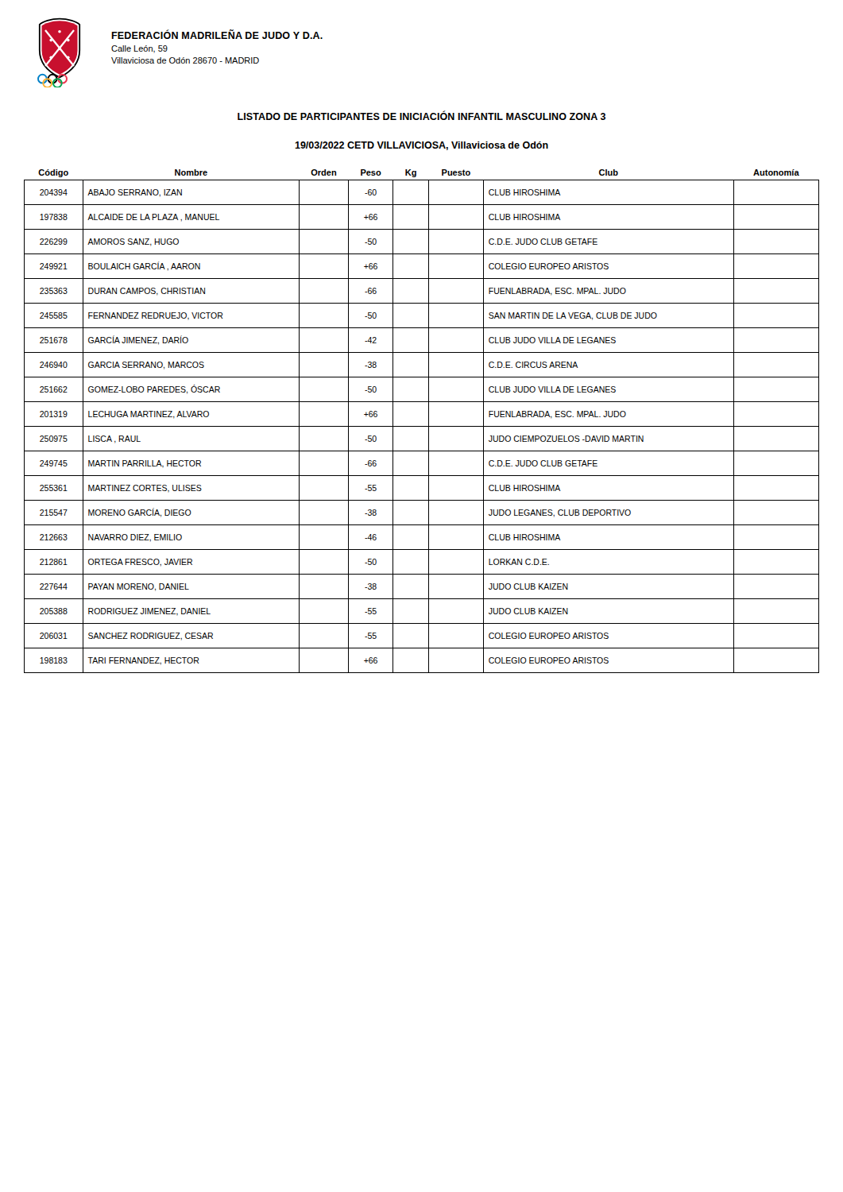FEDERACIÓN MADRILEÑA DE JUDO Y D.A.
Calle León, 59
Villaviciosa de Odón 28670 - MADRID
LISTADO DE PARTICIPANTES DE INICIACIÓN INFANTIL MASCULINO ZONA 3
19/03/2022 CETD VILLAVICIOSA, Villaviciosa de Odón
| Código | Nombre | Orden | Peso | Kg | Puesto | Club | Autonomía |
| --- | --- | --- | --- | --- | --- | --- | --- |
| 204394 | ABAJO SERRANO, IZAN | | -60 | | | CLUB HIROSHIMA | |
| 197838 | ALCAIDE DE LA PLAZA , MANUEL | | +66 | | | CLUB HIROSHIMA | |
| 226299 | AMOROS SANZ, HUGO | | -50 | | | C.D.E. JUDO CLUB GETAFE | |
| 249921 | BOULAICH GARCÍA , AARON | | +66 | | | COLEGIO EUROPEO ARISTOS | |
| 235363 | DURAN CAMPOS, CHRISTIAN | | -66 | | | FUENLABRADA, ESC. MPAL. JUDO | |
| 245585 | FERNANDEZ REDRUEJO, VICTOR | | -50 | | | SAN MARTIN DE LA VEGA, CLUB DE JUDO | |
| 251678 | GARCÍA JIMENEZ, DARÍO | | -42 | | | CLUB JUDO VILLA DE LEGANES | |
| 246940 | GARCIA SERRANO, MARCOS | | -38 | | | C.D.E. CIRCUS ARENA | |
| 251662 | GOMEZ-LOBO PAREDES, ÓSCAR | | -50 | | | CLUB JUDO VILLA DE LEGANES | |
| 201319 | LECHUGA MARTINEZ, ALVARO | | +66 | | | FUENLABRADA, ESC. MPAL. JUDO | |
| 250975 | LISCA , RAUL | | -50 | | | JUDO CIEMPOZUELOS -DAVID MARTIN | |
| 249745 | MARTIN PARRILLA, HECTOR | | -66 | | | C.D.E. JUDO CLUB GETAFE | |
| 255361 | MARTINEZ CORTES, ULISES | | -55 | | | CLUB HIROSHIMA | |
| 215547 | MORENO GARCÍA, DIEGO | | -38 | | | JUDO LEGANES, CLUB DEPORTIVO | |
| 212663 | NAVARRO DIEZ, EMILIO | | -46 | | | CLUB HIROSHIMA | |
| 212861 | ORTEGA FRESCO, JAVIER | | -50 | | | LORKAN C.D.E. | |
| 227644 | PAYAN MORENO, DANIEL | | -38 | | | JUDO CLUB KAIZEN | |
| 205388 | RODRIGUEZ JIMENEZ, DANIEL | | -55 | | | JUDO CLUB KAIZEN | |
| 206031 | SANCHEZ RODRIGUEZ, CESAR | | -55 | | | COLEGIO EUROPEO ARISTOS | |
| 198183 | TARI FERNANDEZ, HECTOR | | +66 | | | COLEGIO EUROPEO ARISTOS | |